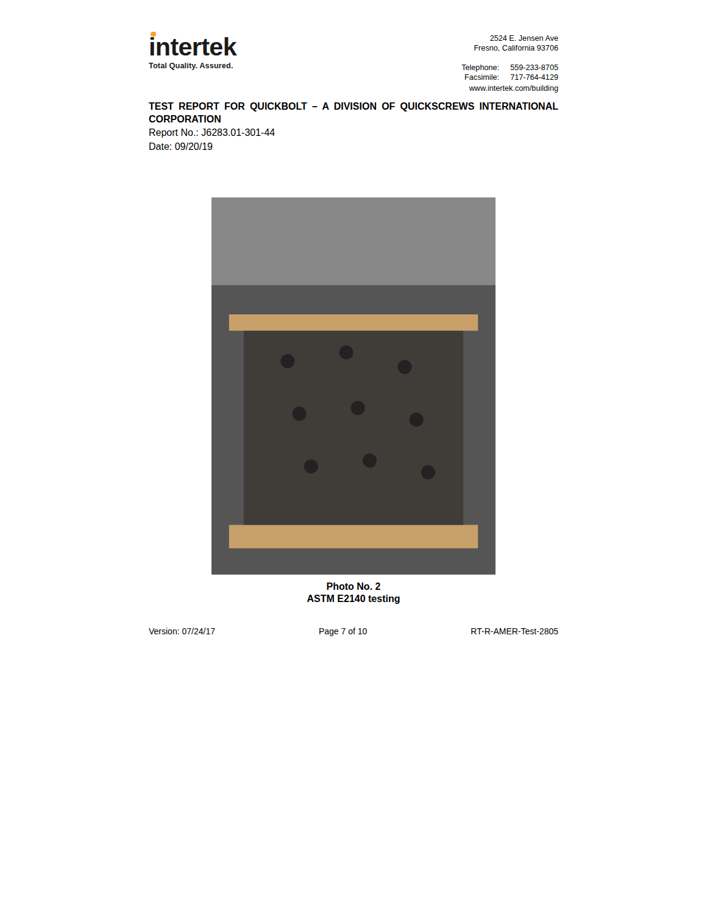intertek
Total Quality. Assured.
2524 E. Jensen Ave
Fresno, California 93706
Telephone: 559-233-8705
Facsimile: 717-764-4129
www.intertek.com/building
TEST REPORT FOR QUICKBOLT – A DIVISION OF QUICKSCREWS INTERNATIONAL CORPORATION
Report No.: J6283.01-301-44
Date: 09/20/19
Photo No. 2
ASTM E2140 testing
Version: 07/24/17
Page 7 of 10
RT-R-AMER-Test-2805